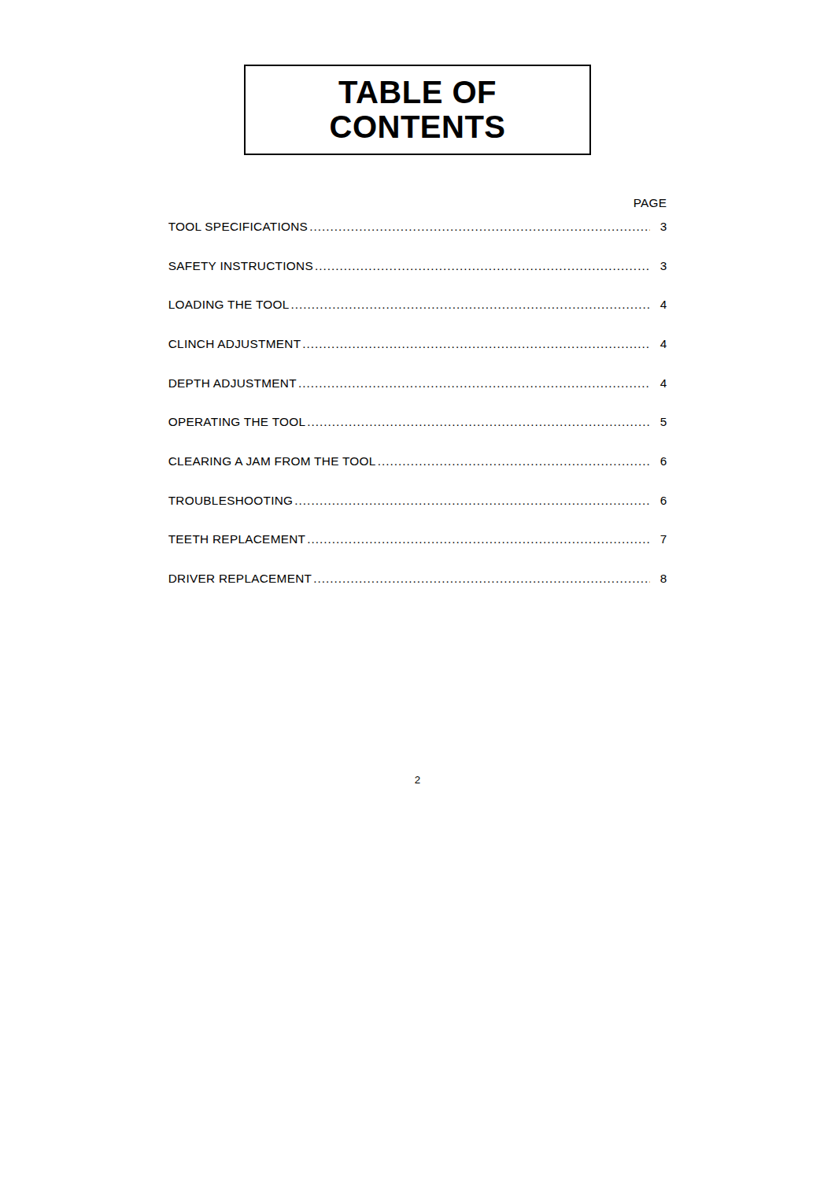TABLE OF CONTENTS
PAGE
TOOL SPECIFICATIONS .......................................................................................... 3
SAFETY INSTRUCTIONS ......................................................................................... 3
LOADING THE TOOL ............................................................................................... 4
CLINCH ADJUSTMENT ........................................................................................... 4
DEPTH ADJUSTMENT ............................................................................................ 4
OPERATING THE TOOL .......................................................................................... 5
CLEARING A JAM FROM THE TOOL ....................................................................... 6
TROUBLESHOOTING .............................................................................................. 6
TEETH REPLACEMENT ........................................................................................... 7
DRIVER REPLACEMENT ......................................................................................... 8
2